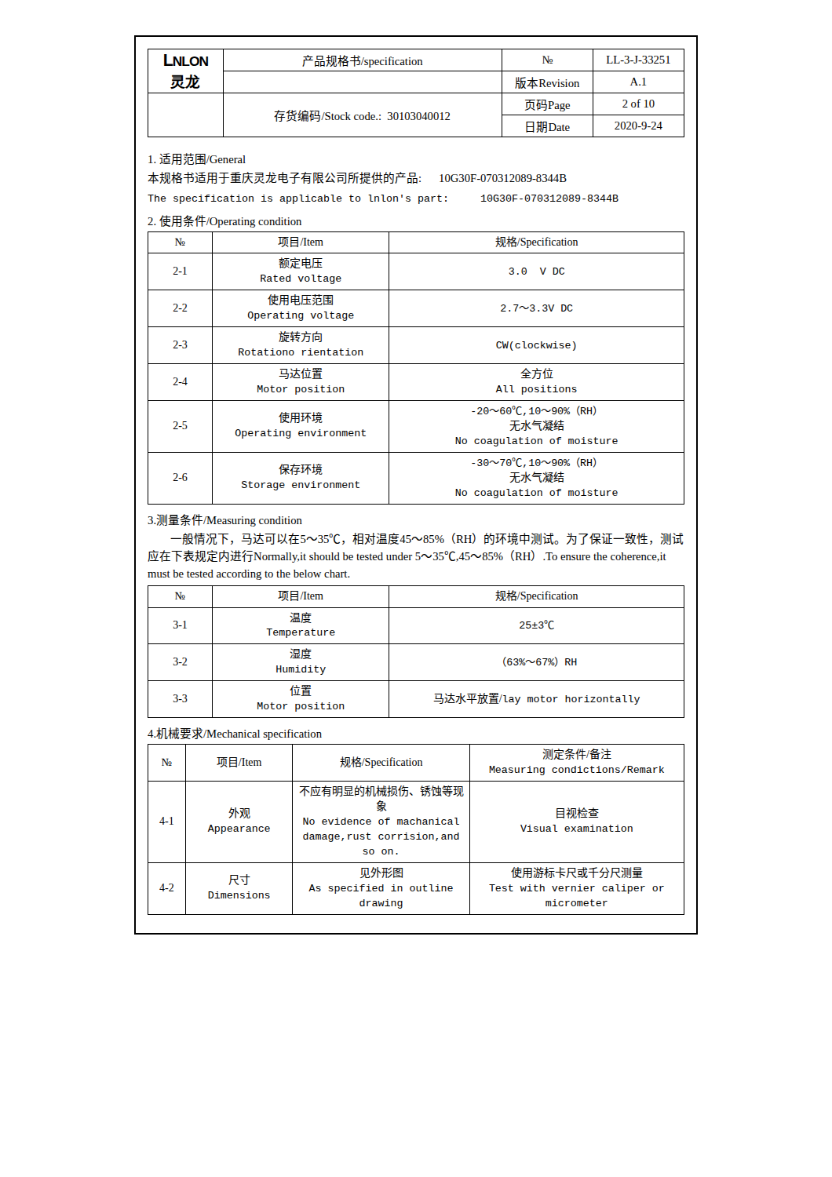| L NLON 灵龙 | 产品规格书/specification | № | LL-3-J-33251 |
| | 版本Revision | A.1 |
| | 存货编码/Stock code.: 30103040012 | 页码Page | 2 of 10 |
| 日期Date | 2020-9-24 |
1. 适用范围/General
本规格书适用于重庆灵龙电子有限公司所提供的产品: 10G30F-070312089-8344B
The specification is applicable to lnlon's part: 10G30F-070312089-8344B
2. 使用条件/Operating condition
| № | 项目/Item | 规格/Specification |
| --- | --- | --- |
| 2-1 | 额定电压 Rated voltage | 3.0 V DC |
| 2-2 | 使用电压范围 Operating voltage | 2.7～3.3V DC |
| 2-3 | 旋转方向 Rotationo rientation | CW(clockwise) |
| 2-4 | 马达位置 Motor position | 全方位 All positions |
| 2-5 | 使用环境 Operating environment | -20～60℃,10～90%（RH） 无水气凝结 No coagulation of moisture |
| 2-6 | 保存环境 Storage environment | -30～70℃,10～90%（RH） 无水气凝结 No coagulation of moisture |
3.测量条件/Measuring condition
一般情况下，马达可以在5～35℃，相对温度45～85%（RH）的环境中测试。为了保证一致性，测试应在下表规定内进行Normally,it should be tested under 5～35℃,45～85%（RH）.To ensure the coherence,it must be tested according to the below chart.
| № | 项目/Item | 规格/Specification |
| --- | --- | --- |
| 3-1 | 温度 Temperature | 25±3℃ |
| 3-2 | 湿度 Humidity | （63%～67%）RH |
| 3-3 | 位置 Motor position | 马达水平放置/ lay motor horizontally |
4.机械要求/Mechanical specification
| № | 项目/Item | 规格/Specification | 测定条件/备注 Measuring condictions/Remark |
| --- | --- | --- | --- |
| 4-1 | 外观 Appearance | 不应有明显的机械损伤、锈蚀等现象 No evidence of machanical damage,rust corrision,and so on. | 目视检查 Visual examination |
| 4-2 | 尺寸 Dimensions | 见外形图 As specified in outline drawing | 使用游标卡尺或千分尺测量 Test with vernier caliper or micrometer |